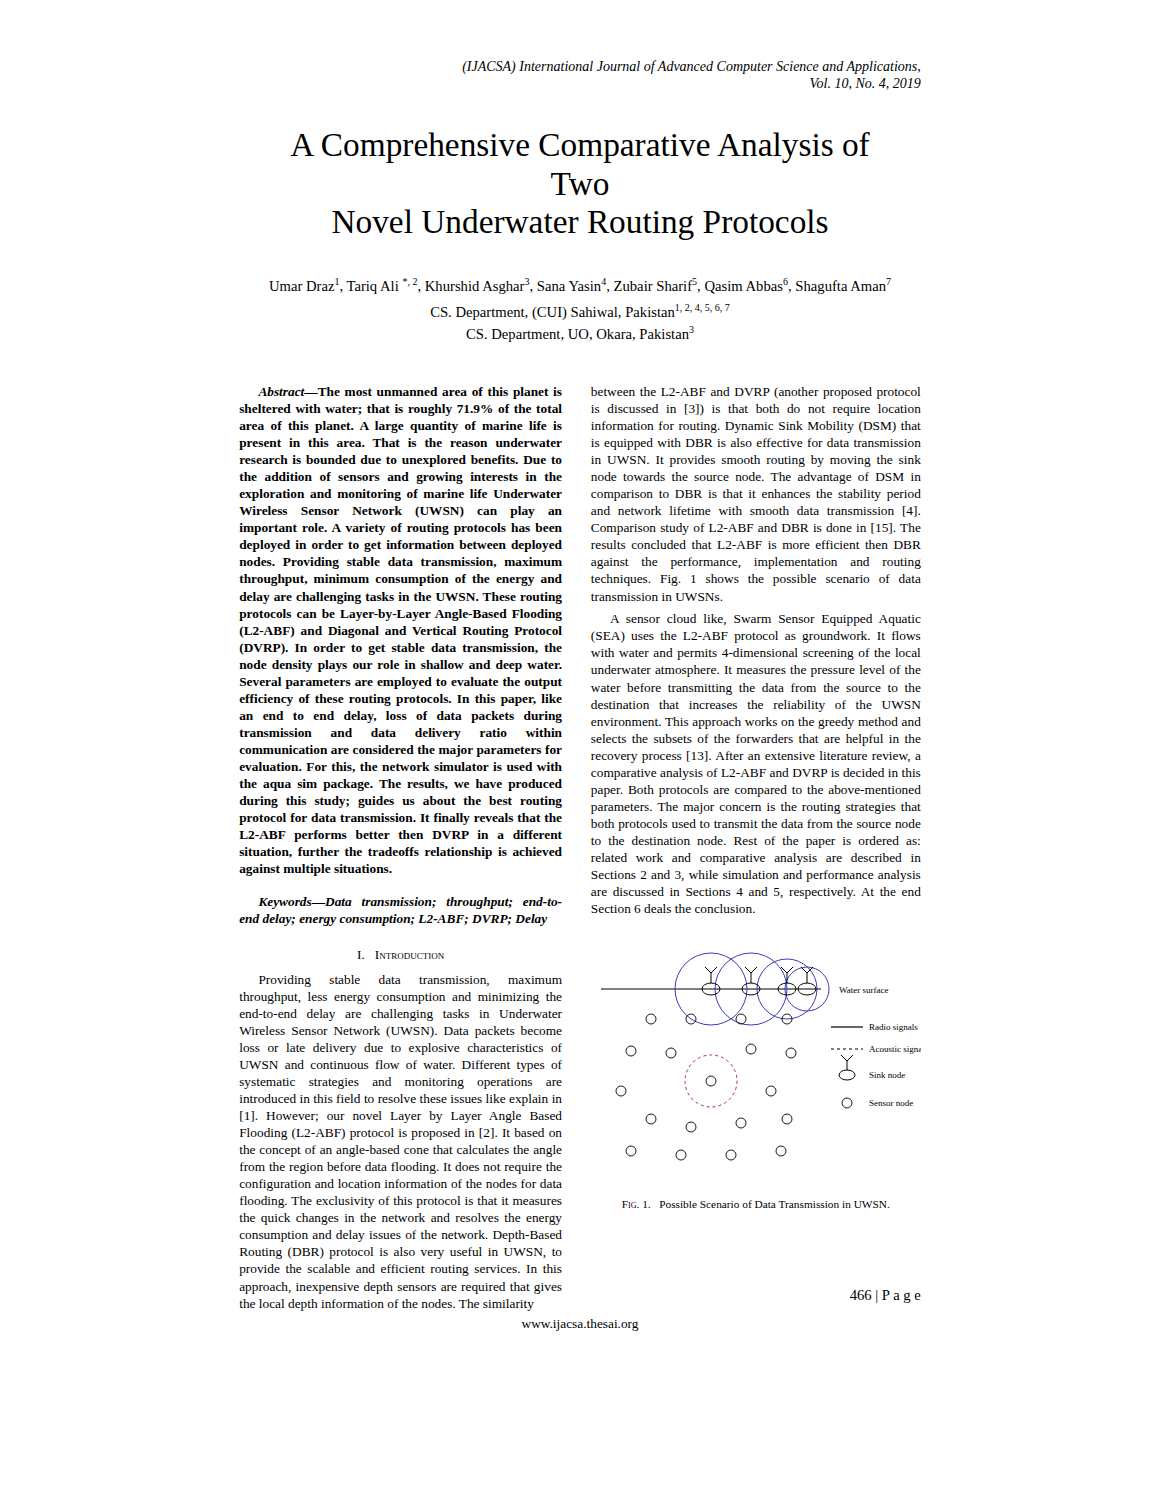(IJACSA) International Journal of Advanced Computer Science and Applications,
Vol. 10, No. 4, 2019
A Comprehensive Comparative Analysis of Two
Novel Underwater Routing Protocols
Umar Draz1, Tariq Ali *, 2, Khurshid Asghar3, Sana Yasin4, Zubair Sharif5, Qasim Abbas6, Shagufta Aman7
CS. Department, (CUI) Sahiwal, Pakistan1, 2, 4, 5, 6, 7
CS. Department, UO, Okara, Pakistan3
Abstract—The most unmanned area of this planet is sheltered with water; that is roughly 71.9% of the total area of this planet. A large quantity of marine life is present in this area. That is the reason underwater research is bounded due to unexplored benefits. Due to the addition of sensors and growing interests in the exploration and monitoring of marine life Underwater Wireless Sensor Network (UWSN) can play an important role. A variety of routing protocols has been deployed in order to get information between deployed nodes. Providing stable data transmission, maximum throughput, minimum consumption of the energy and delay are challenging tasks in the UWSN. These routing protocols can be Layer-by-Layer Angle-Based Flooding (L2-ABF) and Diagonal and Vertical Routing Protocol (DVRP). In order to get stable data transmission, the node density plays our role in shallow and deep water. Several parameters are employed to evaluate the output efficiency of these routing protocols. In this paper, like an end to end delay, loss of data packets during transmission and data delivery ratio within communication are considered the major parameters for evaluation. For this, the network simulator is used with the aqua sim package. The results, we have produced during this study; guides us about the best routing protocol for data transmission. It finally reveals that the L2-ABF performs better then DVRP in a different situation, further the tradeoffs relationship is achieved against multiple situations.
Keywords—Data transmission; throughput; end-to-end delay; energy consumption; L2-ABF; DVRP; Delay
I. Introduction
Providing stable data transmission, maximum throughput, less energy consumption and minimizing the end-to-end delay are challenging tasks in Underwater Wireless Sensor Network (UWSN). Data packets become loss or late delivery due to explosive characteristics of UWSN and continuous flow of water. Different types of systematic strategies and monitoring operations are introduced in this field to resolve these issues like explain in [1]. However; our novel Layer by Layer Angle Based Flooding (L2-ABF) protocol is proposed in [2]. It based on the concept of an angle-based cone that calculates the angle from the region before data flooding. It does not require the configuration and location information of the nodes for data flooding. The exclusivity of this protocol is that it measures the quick changes in the network and resolves the energy consumption and delay issues of the network. Depth-Based Routing (DBR) protocol is also very useful in UWSN, to provide the scalable and efficient routing services. In this approach, inexpensive depth sensors are required that gives the local depth information of the nodes. The similarity
between the L2-ABF and DVRP (another proposed protocol is discussed in [3]) is that both do not require location information for routing. Dynamic Sink Mobility (DSM) that is equipped with DBR is also effective for data transmission in UWSN. It provides smooth routing by moving the sink node towards the source node. The advantage of DSM in comparison to DBR is that it enhances the stability period and network lifetime with smooth data transmission [4]. Comparison study of L2-ABF and DBR is done in [15]. The results concluded that L2-ABF is more efficient then DBR against the performance, implementation and routing techniques. Fig. 1 shows the possible scenario of data transmission in UWSNs.
A sensor cloud like, Swarm Sensor Equipped Aquatic (SEA) uses the L2-ABF protocol as groundwork. It flows with water and permits 4-dimensional screening of the local underwater atmosphere. It measures the pressure level of the water before transmitting the data from the source to the destination that increases the reliability of the UWSN environment. This approach works on the greedy method and selects the subsets of the forwarders that are helpful in the recovery process [13]. After an extensive literature review, a comparative analysis of L2-ABF and DVRP is decided in this paper. Both protocols are compared to the above-mentioned parameters. The major concern is the routing strategies that both protocols used to transmit the data from the source node to the destination node. Rest of the paper is ordered as: related work and comparative analysis are described in Sections 2 and 3, while simulation and performance analysis are discussed in Sections 4 and 5, respectively. At the end Section 6 deals the conclusion.
Water surface Radio signals Acoustic signals Sink node Sensor node
Fig. 1. Possible Scenario of Data Transmission in UWSN.
466 | P a g e
www.ijacsa.thesai.org